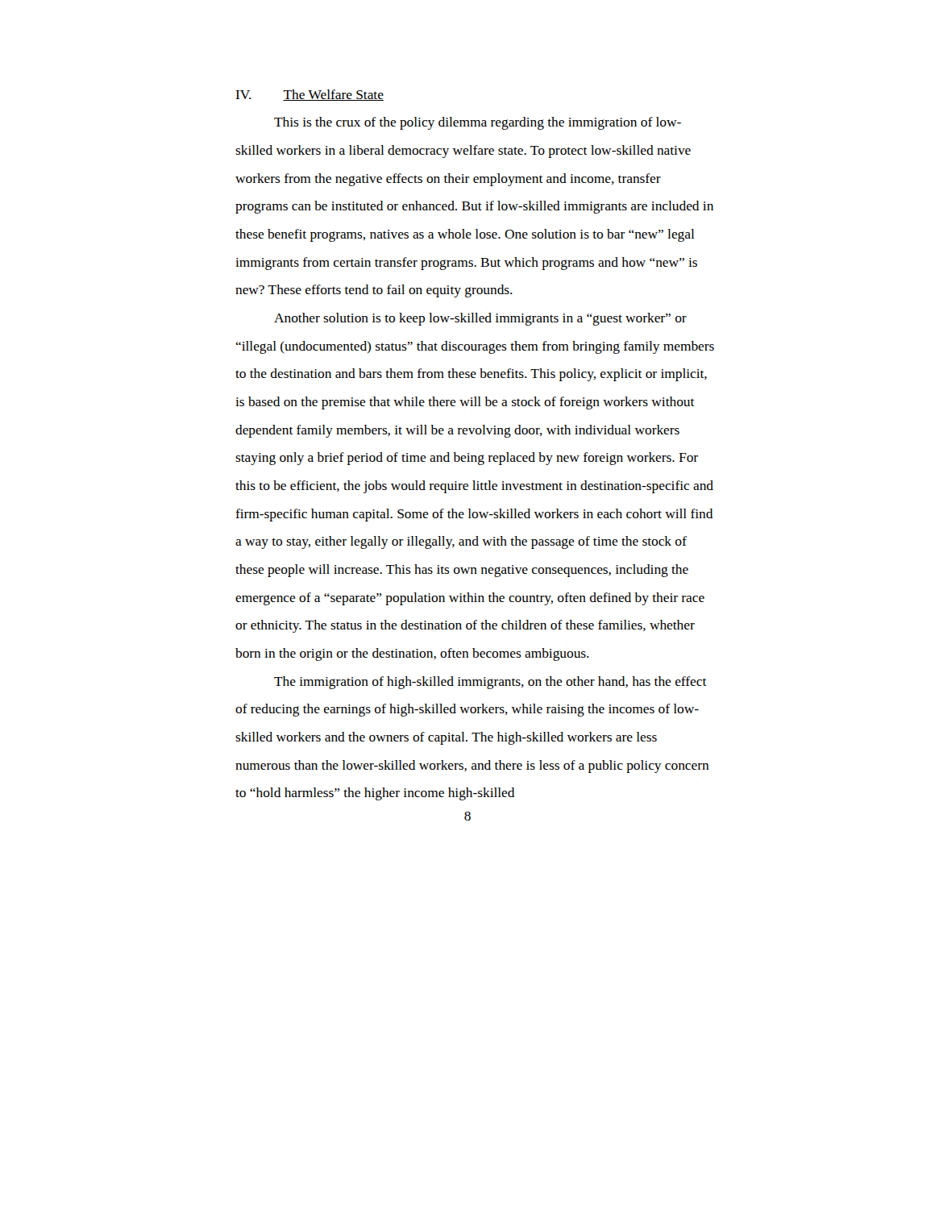IV. The Welfare State
This is the crux of the policy dilemma regarding the immigration of low-skilled workers in a liberal democracy welfare state. To protect low-skilled native workers from the negative effects on their employment and income, transfer programs can be instituted or enhanced. But if low-skilled immigrants are included in these benefit programs, natives as a whole lose. One solution is to bar “new” legal immigrants from certain transfer programs. But which programs and how “new” is new? These efforts tend to fail on equity grounds.
Another solution is to keep low-skilled immigrants in a “guest worker” or “illegal (undocumented) status” that discourages them from bringing family members to the destination and bars them from these benefits. This policy, explicit or implicit, is based on the premise that while there will be a stock of foreign workers without dependent family members, it will be a revolving door, with individual workers staying only a brief period of time and being replaced by new foreign workers. For this to be efficient, the jobs would require little investment in destination-specific and firm-specific human capital. Some of the low-skilled workers in each cohort will find a way to stay, either legally or illegally, and with the passage of time the stock of these people will increase. This has its own negative consequences, including the emergence of a “separate” population within the country, often defined by their race or ethnicity. The status in the destination of the children of these families, whether born in the origin or the destination, often becomes ambiguous.
The immigration of high-skilled immigrants, on the other hand, has the effect of reducing the earnings of high-skilled workers, while raising the incomes of low-skilled workers and the owners of capital. The high-skilled workers are less numerous than the lower-skilled workers, and there is less of a public policy concern to “hold harmless” the higher income high-skilled
8